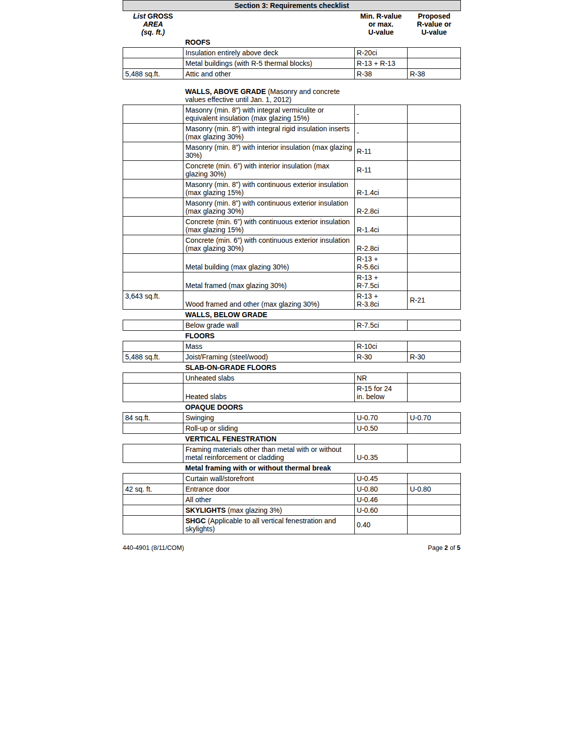| Section 3: Requirements checklist |
| List GROSS AREA (sq. ft.) | | Min. R-value or max. U-value | Proposed R-value or U-value |
| | ROOFS | | |
| | Insulation entirely above deck | R-20ci | |
| | Metal buildings (with R-5 thermal blocks) | R-13 + R-13 | |
| 5,488 sq.ft. | Attic and other | R-38 | R-38 |
| | WALLS, ABOVE GRADE (Masonry and concrete values effective until Jan. 1, 2012) | | |
| | Masonry (min. 8”) with integral vermiculite or equivalent insulation (max glazing 15%) | - | |
| | Masonry (min. 8”) with integral rigid insulation inserts (max glazing 30%) | - | |
| | Masonry (min. 8”) with interior insulation (max glazing 30%) | R-11 | |
| | Concrete (min. 6”) with interior insulation (max glazing 30%) | R-11 | |
| | Masonry (min. 8”) with continuous exterior insulation (max glazing 15%) | R-1.4ci | |
| | Masonry (min. 8”) with continuous exterior insulation (max glazing 30%) | R-2.8ci | |
| | Concrete (min. 6”) with continuous exterior insulation (max glazing 15%) | R-1.4ci | |
| | Concrete (min. 6”) with continuous exterior insulation (max glazing 30%) | R-2.8ci | |
| | Metal building (max glazing 30%) | R-13 + R-5.6ci | |
| | Metal framed (max glazing 30%) | R-13 + R-7.5ci | |
| 3,643 sq.ft. | Wood framed and other (max glazing 30%) | R-13 + R-3.8ci | R-21 |
| | WALLS, BELOW GRADE | | |
| | Below grade wall | R-7.5ci | |
| | FLOORS | | |
| | Mass | R-10ci | |
| 5,488 sq.ft. | Joist/Framing (steel/wood) | R-30 | R-30 |
| | SLAB-ON-GRADE FLOORS | | |
| | Unheated slabs | NR | |
| | Heated slabs | R-15 for 24 in. below | |
| | OPAQUE DOORS | | |
| 84 sq.ft. | Swinging | U-0.70 | U-0.70 |
| | Roll-up or sliding | U-0.50 | |
| | VERTICAL FENESTRATION | | |
| | Framing materials other than metal with or without metal reinforcement or cladding | U-0.35 | |
| | Metal framing with or without thermal break | | |
| | Curtain wall/storefront | U-0.45 | |
| 42 sq. ft. | Entrance door | U-0.80 | U-0.80 |
| | All other | U-0.46 | |
| | SKYLIGHTS (max glazing 3%) | U-0.60 | |
| | SHGC (Applicable to all vertical fenestration and skylights) | 0.40 | |
440-4901 (8/11/COM) Page 2 of 5